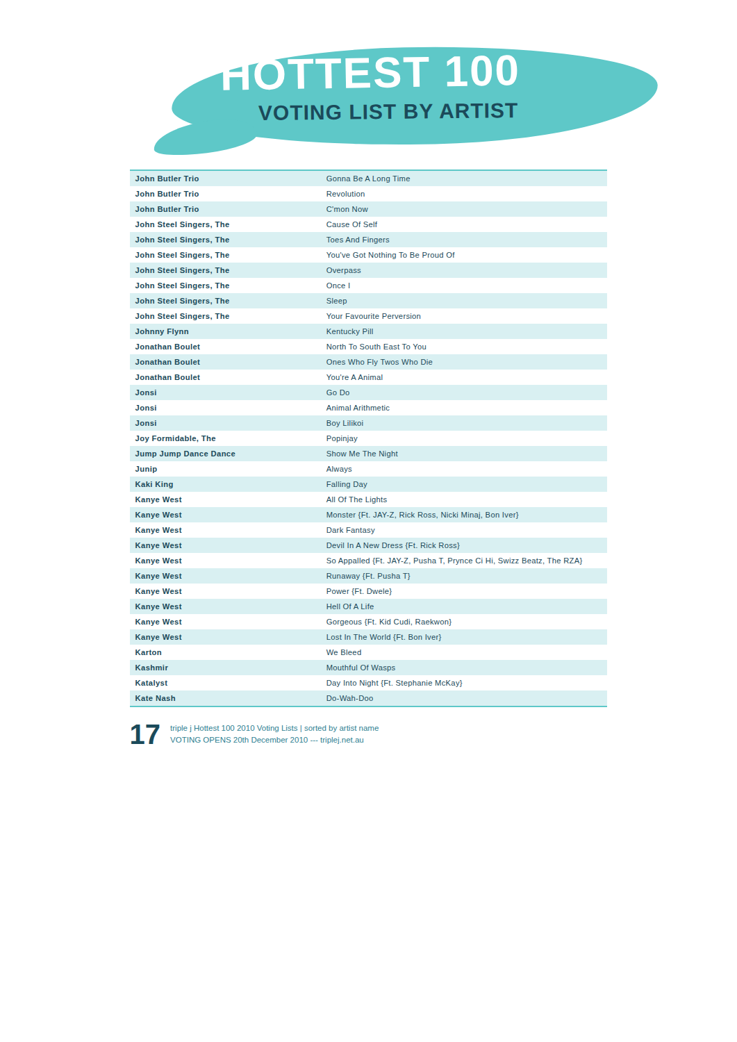HOTTEST 100
VOTING LIST BY ARTIST
| John Butler Trio | Gonna Be A Long Time |
| John Butler Trio | Revolution |
| John Butler Trio | C'mon Now |
| John Steel Singers, The | Cause Of Self |
| John Steel Singers, The | Toes And Fingers |
| John Steel Singers, The | You've Got Nothing To Be Proud Of |
| John Steel Singers, The | Overpass |
| John Steel Singers, The | Once I |
| John Steel Singers, The | Sleep |
| John Steel Singers, The | Your Favourite Perversion |
| Johnny Flynn | Kentucky Pill |
| Jonathan Boulet | North To South East To You |
| Jonathan Boulet | Ones Who Fly Twos Who Die |
| Jonathan Boulet | You're A Animal |
| Jonsi | Go Do |
| Jonsi | Animal Arithmetic |
| Jonsi | Boy Lilikoi |
| Joy Formidable, The | Popinjay |
| Jump Jump Dance Dance | Show Me The Night |
| Junip | Always |
| Kaki King | Falling Day |
| Kanye West | All Of The Lights |
| Kanye West | Monster {Ft. JAY-Z, Rick Ross, Nicki Minaj, Bon Iver} |
| Kanye West | Dark Fantasy |
| Kanye West | Devil In A New Dress {Ft. Rick Ross} |
| Kanye West | So Appalled {Ft. JAY-Z, Pusha T, Prynce Ci Hi, Swizz Beatz, The RZA} |
| Kanye West | Runaway {Ft. Pusha T} |
| Kanye West | Power {Ft. Dwele} |
| Kanye West | Hell Of A Life |
| Kanye West | Gorgeous {Ft. Kid Cudi, Raekwon} |
| Kanye West | Lost In The World {Ft. Bon Iver} |
| Karton | We Bleed |
| Kashmir | Mouthful Of Wasps |
| Katalyst | Day Into Night {Ft. Stephanie McKay} |
| Kate Nash | Do-Wah-Doo |
17
triple j Hottest 100 2010 Voting Lists | sorted by artist name
VOTING OPENS 20th December 2010 --- triplej.net.au